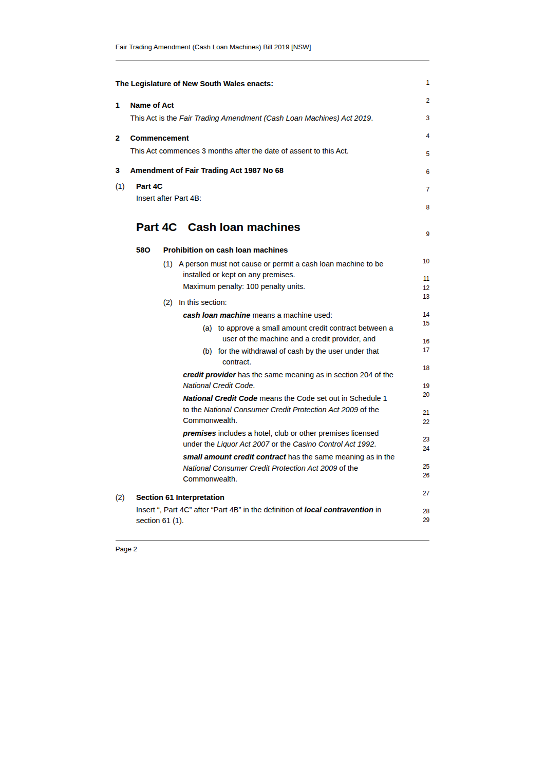Fair Trading Amendment (Cash Loan Machines) Bill 2019 [NSW]
The Legislature of New South Wales enacts:
1 Name of Act
This Act is the Fair Trading Amendment (Cash Loan Machines) Act 2019.
2 Commencement
This Act commences 3 months after the date of assent to this Act.
3 Amendment of Fair Trading Act 1987 No 68
(1) Part 4C
Insert after Part 4B:
Part 4CCash loan machines
58OProhibition on cash loan machines
(1) A person must not cause or permit a cash loan machine to be installed or kept on any premises.
Maximum penalty: 100 penalty units.
(2) In this section:
cash loan machine means a machine used:
(a) to approve a small amount credit contract between a user of the machine and a credit provider, and
(b) for the withdrawal of cash by the user under that contract.
credit provider has the same meaning as in section 204 of the National Credit Code.
National Credit Code means the Code set out in Schedule 1 to the National Consumer Credit Protection Act 2009 of the Commonwealth.
premises includes a hotel, club or other premises licensed under the Liquor Act 2007 or the Casino Control Act 1992.
small amount credit contract has the same meaning as in the National Consumer Credit Protection Act 2009 of the Commonwealth.
(2) Section 61 Interpretation
Insert “, Part 4C” after “Part 4B” in the definition of local contravention in section 61 (1).
1 2 3 4 5 6 7 8 9 10 11 12 13 14 15 16 17 18 19 20 21 22 23 24 25 26 27 28 29
Page 2